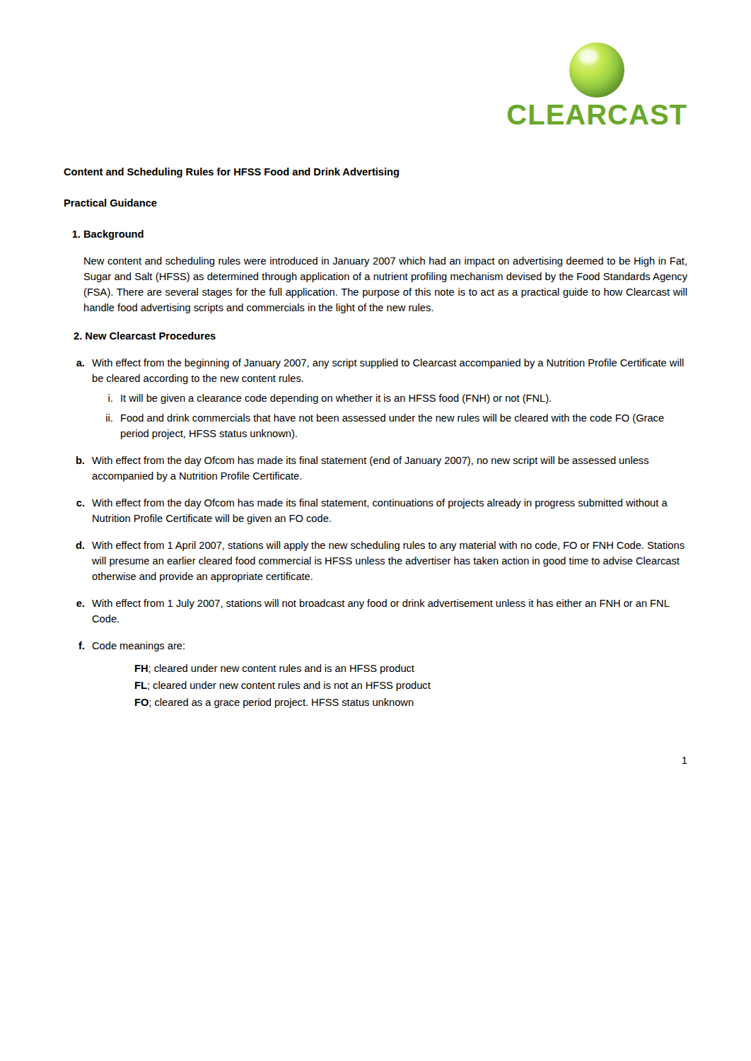CLEARCAST
Content and Scheduling Rules for HFSS Food and Drink Advertising
Practical Guidance
Background
New content and scheduling rules were introduced in January 2007 which had an impact on advertising deemed to be High in Fat, Sugar and Salt (HFSS) as determined through application of a nutrient profiling mechanism devised by the Food Standards Agency (FSA). There are several stages for the full application. The purpose of this note is to act as a practical guide to how Clearcast will handle food advertising scripts and commercials in the light of the new rules.
2. New Clearcast Procedures
With effect from the beginning of January 2007, any script supplied to Clearcast accompanied by a Nutrition Profile Certificate will be cleared according to the new content rules.
It will be given a clearance code depending on whether it is an HFSS food (FNH) or not (FNL).
Food and drink commercials that have not been assessed under the new rules will be cleared with the code FO (Grace period project, HFSS status unknown).
With effect from the day Ofcom has made its final statement (end of January 2007), no new script will be assessed unless accompanied by a Nutrition Profile Certificate.
With effect from the day Ofcom has made its final statement, continuations of projects already in progress submitted without a Nutrition Profile Certificate will be given an FO code.
With effect from 1 April 2007, stations will apply the new scheduling rules to any material with no code, FO or FNH Code. Stations will presume an earlier cleared food commercial is HFSS unless the advertiser has taken action in good time to advise Clearcast otherwise and provide an appropriate certificate.
With effect from 1 July 2007, stations will not broadcast any food or drink advertisement unless it has either an FNH or an FNL Code.
Code meanings are:
FH; cleared under new content rules and is an HFSS product
FL; cleared under new content rules and is not an HFSS product
FO; cleared as a grace period project. HFSS status unknown
1